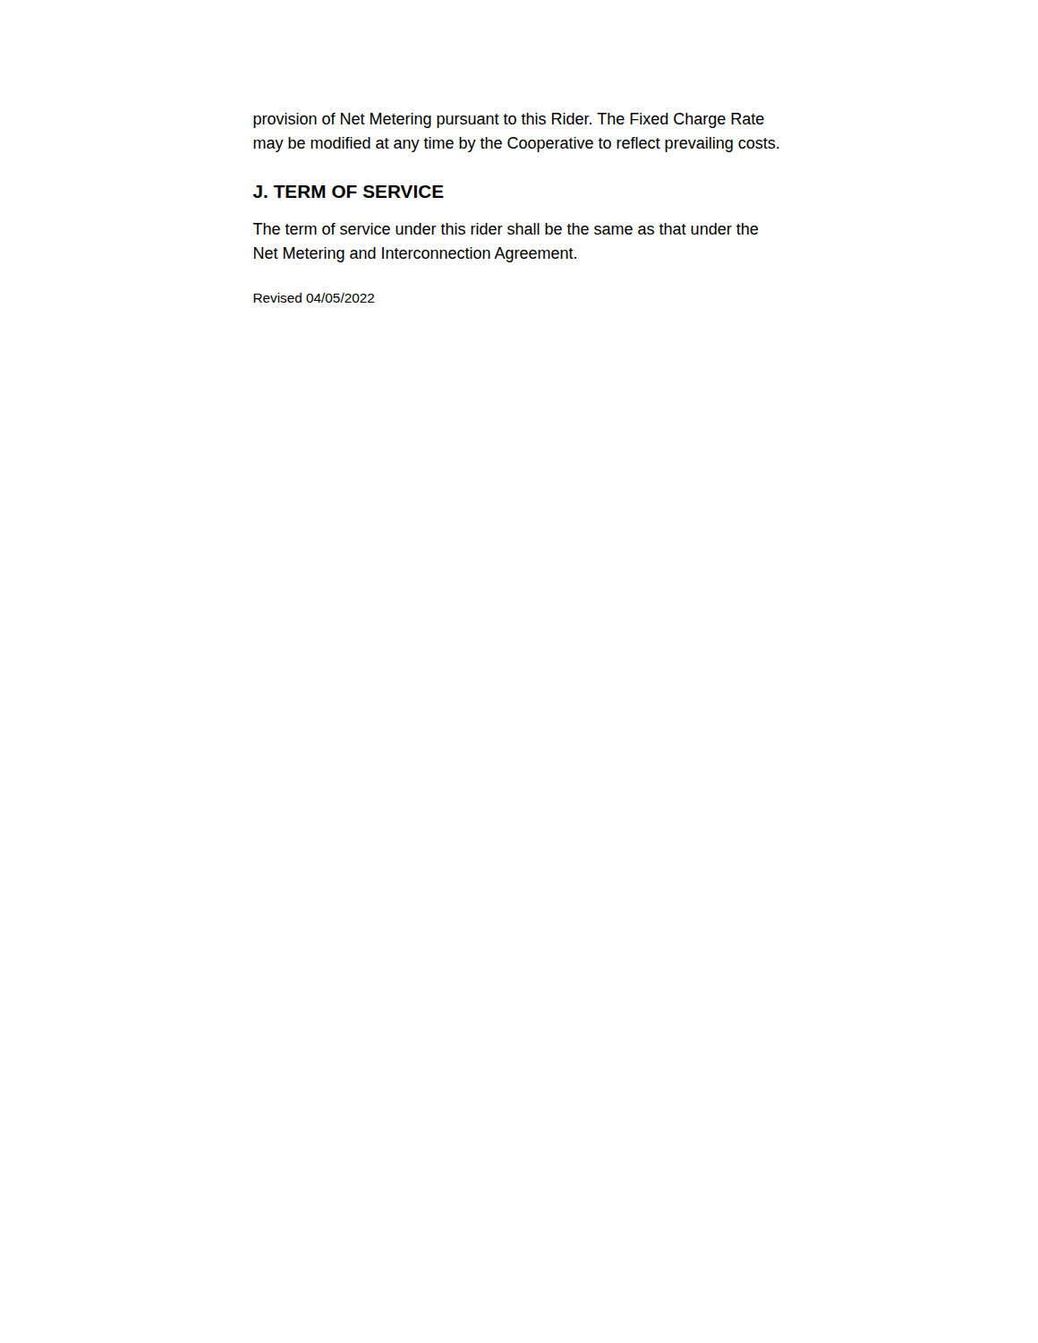provision of Net Metering pursuant to this Rider. The Fixed Charge Rate may be modified at any time by the Cooperative to reflect prevailing costs.
J. TERM OF SERVICE
The term of service under this rider shall be the same as that under the Net Metering and Interconnection Agreement.
Revised 04/05/2022